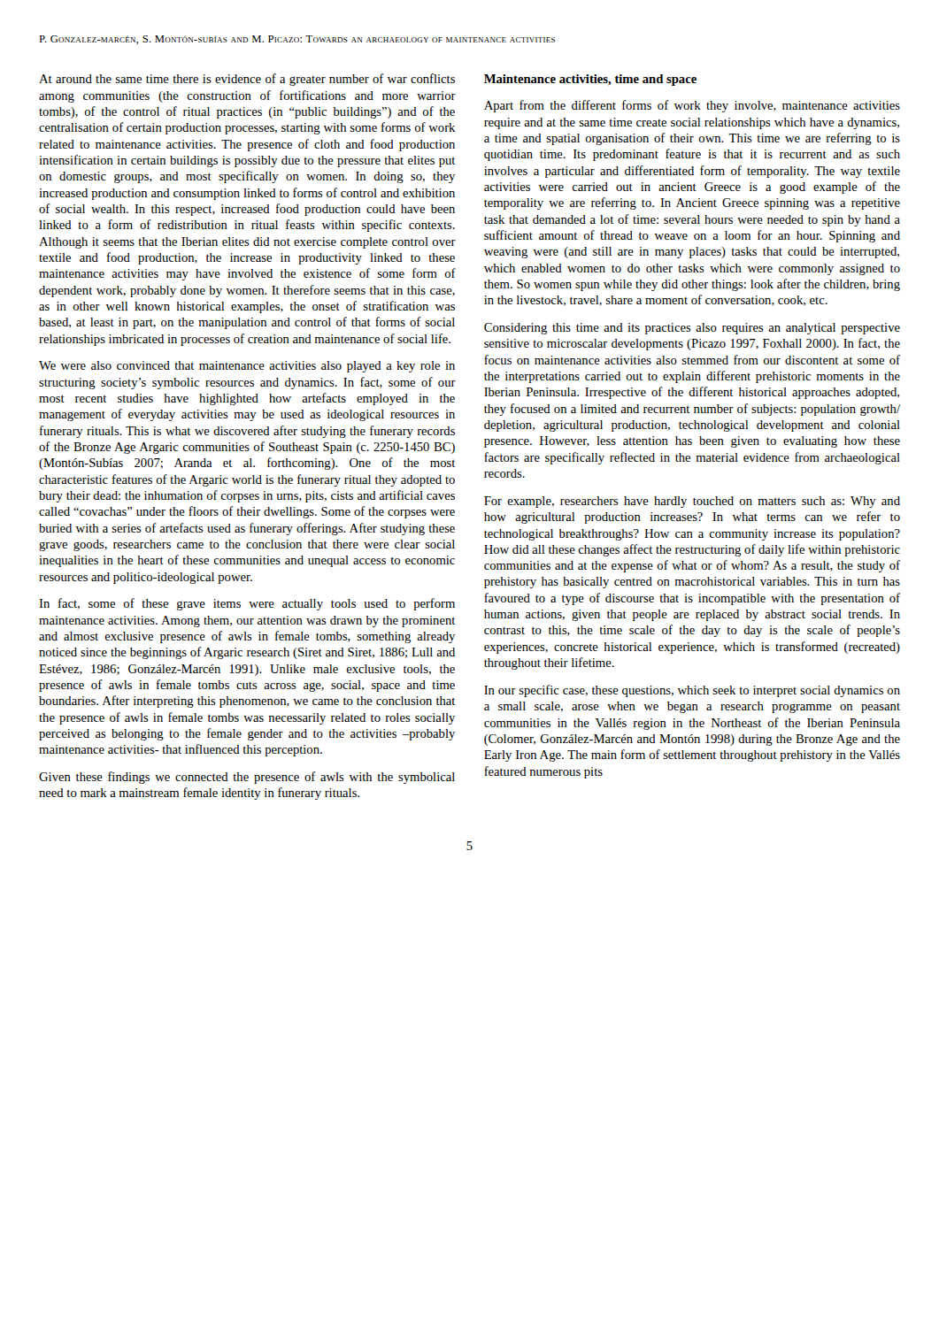P. Gonzalez-marcén, S. Montón-subías and M. Picazo: Towards an archaeology of maintenance activities
At around the same time there is evidence of a greater number of war conflicts among communities (the construction of fortifications and more warrior tombs), of the control of ritual practices (in “public buildings”) and of the centralisation of certain production processes, starting with some forms of work related to maintenance activities. The presence of cloth and food production intensification in certain buildings is possibly due to the pressure that elites put on domestic groups, and most specifically on women. In doing so, they increased production and consumption linked to forms of control and exhibition of social wealth. In this respect, increased food production could have been linked to a form of redistribution in ritual feasts within specific contexts. Although it seems that the Iberian elites did not exercise complete control over textile and food production, the increase in productivity linked to these maintenance activities may have involved the existence of some form of dependent work, probably done by women. It therefore seems that in this case, as in other well known historical examples, the onset of stratification was based, at least in part, on the manipulation and control of that forms of social relationships imbricated in processes of creation and maintenance of social life.
We were also convinced that maintenance activities also played a key role in structuring society’s symbolic resources and dynamics. In fact, some of our most recent studies have highlighted how artefacts employed in the management of everyday activities may be used as ideological resources in funerary rituals. This is what we discovered after studying the funerary records of the Bronze Age Argaric communities of Southeast Spain (c. 2250-1450 BC) (Montón-Subías 2007; Aranda et al. forthcoming). One of the most characteristic features of the Argaric world is the funerary ritual they adopted to bury their dead: the inhumation of corpses in urns, pits, cists and artificial caves called “covachas” under the floors of their dwellings. Some of the corpses were buried with a series of artefacts used as funerary offerings. After studying these grave goods, researchers came to the conclusion that there were clear social inequalities in the heart of these communities and unequal access to economic resources and politico-ideological power.
In fact, some of these grave items were actually tools used to perform maintenance activities. Among them, our attention was drawn by the prominent and almost exclusive presence of awls in female tombs, something already noticed since the beginnings of Argaric research (Siret and Siret, 1886; Lull and Estévez, 1986; González-Marcén 1991). Unlike male exclusive tools, the presence of awls in female tombs cuts across age, social, space and time boundaries. After interpreting this phenomenon, we came to the conclusion that the presence of awls in female tombs was necessarily related to roles socially perceived as belonging to the female gender and to the activities –probably maintenance activities- that influenced this perception.
Given these findings we connected the presence of awls with the symbolical need to mark a mainstream female identity in funerary rituals.
Maintenance activities, time and space
Apart from the different forms of work they involve, maintenance activities require and at the same time create social relationships which have a dynamics, a time and spatial organisation of their own. This time we are referring to is quotidian time. Its predominant feature is that it is recurrent and as such involves a particular and differentiated form of temporality. The way textile activities were carried out in ancient Greece is a good example of the temporality we are referring to. In Ancient Greece spinning was a repetitive task that demanded a lot of time: several hours were needed to spin by hand a sufficient amount of thread to weave on a loom for an hour. Spinning and weaving were (and still are in many places) tasks that could be interrupted, which enabled women to do other tasks which were commonly assigned to them. So women spun while they did other things: look after the children, bring in the livestock, travel, share a moment of conversation, cook, etc.
Considering this time and its practices also requires an analytical perspective sensitive to microscalar developments (Picazo 1997, Foxhall 2000). In fact, the focus on maintenance activities also stemmed from our discontent at some of the interpretations carried out to explain different prehistoric moments in the Iberian Peninsula. Irrespective of the different historical approaches adopted, they focused on a limited and recurrent number of subjects: population growth/ depletion, agricultural production, technological development and colonial presence. However, less attention has been given to evaluating how these factors are specifically reflected in the material evidence from archaeological records.
For example, researchers have hardly touched on matters such as: Why and how agricultural production increases? In what terms can we refer to technological breakthroughs? How can a community increase its population? How did all these changes affect the restructuring of daily life within prehistoric communities and at the expense of what or of whom? As a result, the study of prehistory has basically centred on macrohistorical variables. This in turn has favoured to a type of discourse that is incompatible with the presentation of human actions, given that people are replaced by abstract social trends. In contrast to this, the time scale of the day to day is the scale of people’s experiences, concrete historical experience, which is transformed (recreated) throughout their lifetime.
In our specific case, these questions, which seek to interpret social dynamics on a small scale, arose when we began a research programme on peasant communities in the Vallés region in the Northeast of the Iberian Peninsula (Colomer, González-Marcén and Montón 1998) during the Bronze Age and the Early Iron Age. The main form of settlement throughout prehistory in the Vallés featured numerous pits
5